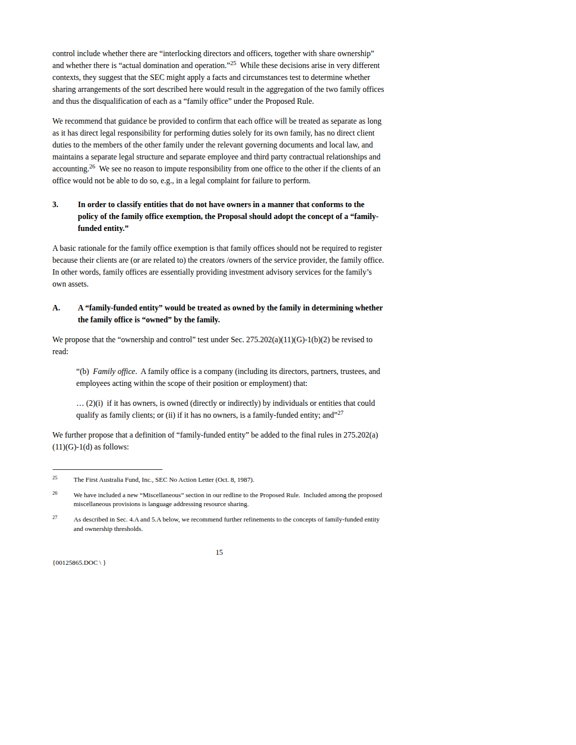control include whether there are “interlocking directors and officers, together with share ownership” and whether there is “actual domination and operation.”25 While these decisions arise in very different contexts, they suggest that the SEC might apply a facts and circumstances test to determine whether sharing arrangements of the sort described here would result in the aggregation of the two family offices and thus the disqualification of each as a “family office” under the Proposed Rule.
We recommend that guidance be provided to confirm that each office will be treated as separate as long as it has direct legal responsibility for performing duties solely for its own family, has no direct client duties to the members of the other family under the relevant governing documents and local law, and maintains a separate legal structure and separate employee and third party contractual relationships and accounting.26 We see no reason to impute responsibility from one office to the other if the clients of an office would not be able to do so, e.g., in a legal complaint for failure to perform.
3.
In order to classify entities that do not have owners in a manner that conforms to the policy of the family office exemption, the Proposal should adopt the concept of a “family-funded entity.”
A basic rationale for the family office exemption is that family offices should not be required to register because their clients are (or are related to) the creators /owners of the service provider, the family office. In other words, family offices are essentially providing investment advisory services for the family’s own assets.
A.
A “family-funded entity” would be treated as owned by the family in determining whether the family office is “owned” by the family.
We propose that the “ownership and control” test under Sec. 275.202(a)(11)(G)-1(b)(2) be revised to read:
“(b) Family office. A family office is a company (including its directors, partners, trustees, and employees acting within the scope of their position or employment) that:
… (2)(i) if it has owners, is owned (directly or indirectly) by individuals or entities that could qualify as family clients; or (ii) if it has no owners, is a family-funded entity; and”27
We further propose that a definition of “family-funded entity” be added to the final rules in 275.202(a)(11)(G)-1(d) as follows:
25
The First Australia Fund, Inc., SEC No Action Letter (Oct. 8, 1987).
26
We have included a new “Miscellaneous” section in our redline to the Proposed Rule. Included among the proposed miscellaneous provisions is language addressing resource sharing.
27
As described in Sec. 4.A and 5.A below, we recommend further refinements to the concepts of family-funded entity and ownership thresholds.
15
{00125865.DOC \ }